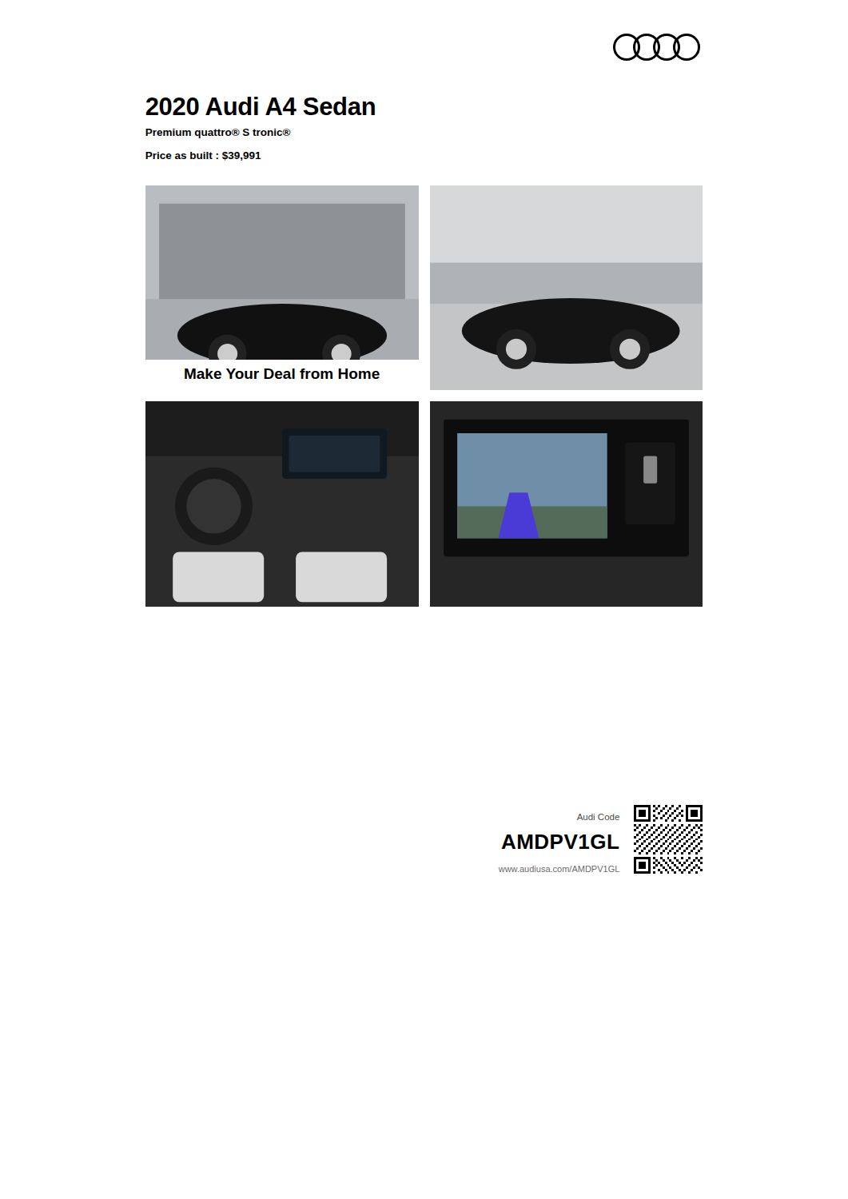2020 Audi A4 Sedan
Premium quattro® S tronic®
Price as built : $39,991
Make Your Deal from Home
Audi Code
AMDPV1GL
www.audiusa.com/AMDPV1GL